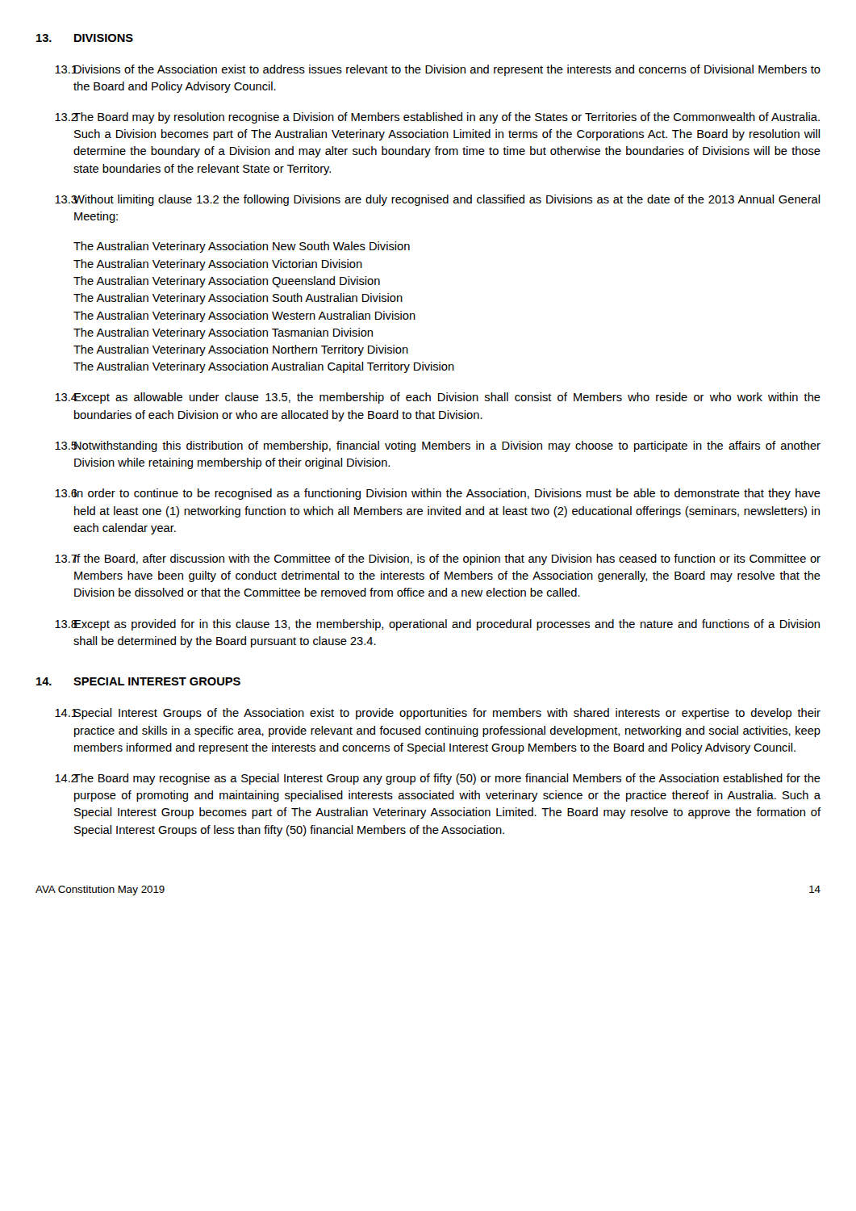13. DIVISIONS
13.1 Divisions of the Association exist to address issues relevant to the Division and represent the interests and concerns of Divisional Members to the Board and Policy Advisory Council.
13.2 The Board may by resolution recognise a Division of Members established in any of the States or Territories of the Commonwealth of Australia. Such a Division becomes part of The Australian Veterinary Association Limited in terms of the Corporations Act. The Board by resolution will determine the boundary of a Division and may alter such boundary from time to time but otherwise the boundaries of Divisions will be those state boundaries of the relevant State or Territory.
13.3 Without limiting clause 13.2 the following Divisions are duly recognised and classified as Divisions as at the date of the 2013 Annual General Meeting:
The Australian Veterinary Association New South Wales Division
The Australian Veterinary Association Victorian Division
The Australian Veterinary Association Queensland Division
The Australian Veterinary Association South Australian Division
The Australian Veterinary Association Western Australian Division
The Australian Veterinary Association Tasmanian Division
The Australian Veterinary Association Northern Territory Division
The Australian Veterinary Association Australian Capital Territory Division
13.4 Except as allowable under clause 13.5, the membership of each Division shall consist of Members who reside or who work within the boundaries of each Division or who are allocated by the Board to that Division.
13.5 Notwithstanding this distribution of membership, financial voting Members in a Division may choose to participate in the affairs of another Division while retaining membership of their original Division.
13.6 In order to continue to be recognised as a functioning Division within the Association, Divisions must be able to demonstrate that they have held at least one (1) networking function to which all Members are invited and at least two (2) educational offerings (seminars, newsletters) in each calendar year.
13.7 If the Board, after discussion with the Committee of the Division, is of the opinion that any Division has ceased to function or its Committee or Members have been guilty of conduct detrimental to the interests of Members of the Association generally, the Board may resolve that the Division be dissolved or that the Committee be removed from office and a new election be called.
13.8 Except as provided for in this clause 13, the membership, operational and procedural processes and the nature and functions of a Division shall be determined by the Board pursuant to clause 23.4.
14. SPECIAL INTEREST GROUPS
14.1 Special Interest Groups of the Association exist to provide opportunities for members with shared interests or expertise to develop their practice and skills in a specific area, provide relevant and focused continuing professional development, networking and social activities, keep members informed and represent the interests and concerns of Special Interest Group Members to the Board and Policy Advisory Council.
14.2 The Board may recognise as a Special Interest Group any group of fifty (50) or more financial Members of the Association established for the purpose of promoting and maintaining specialised interests associated with veterinary science or the practice thereof in Australia. Such a Special Interest Group becomes part of The Australian Veterinary Association Limited. The Board may resolve to approve the formation of Special Interest Groups of less than fifty (50) financial Members of the Association.
AVA Constitution May 2019 14